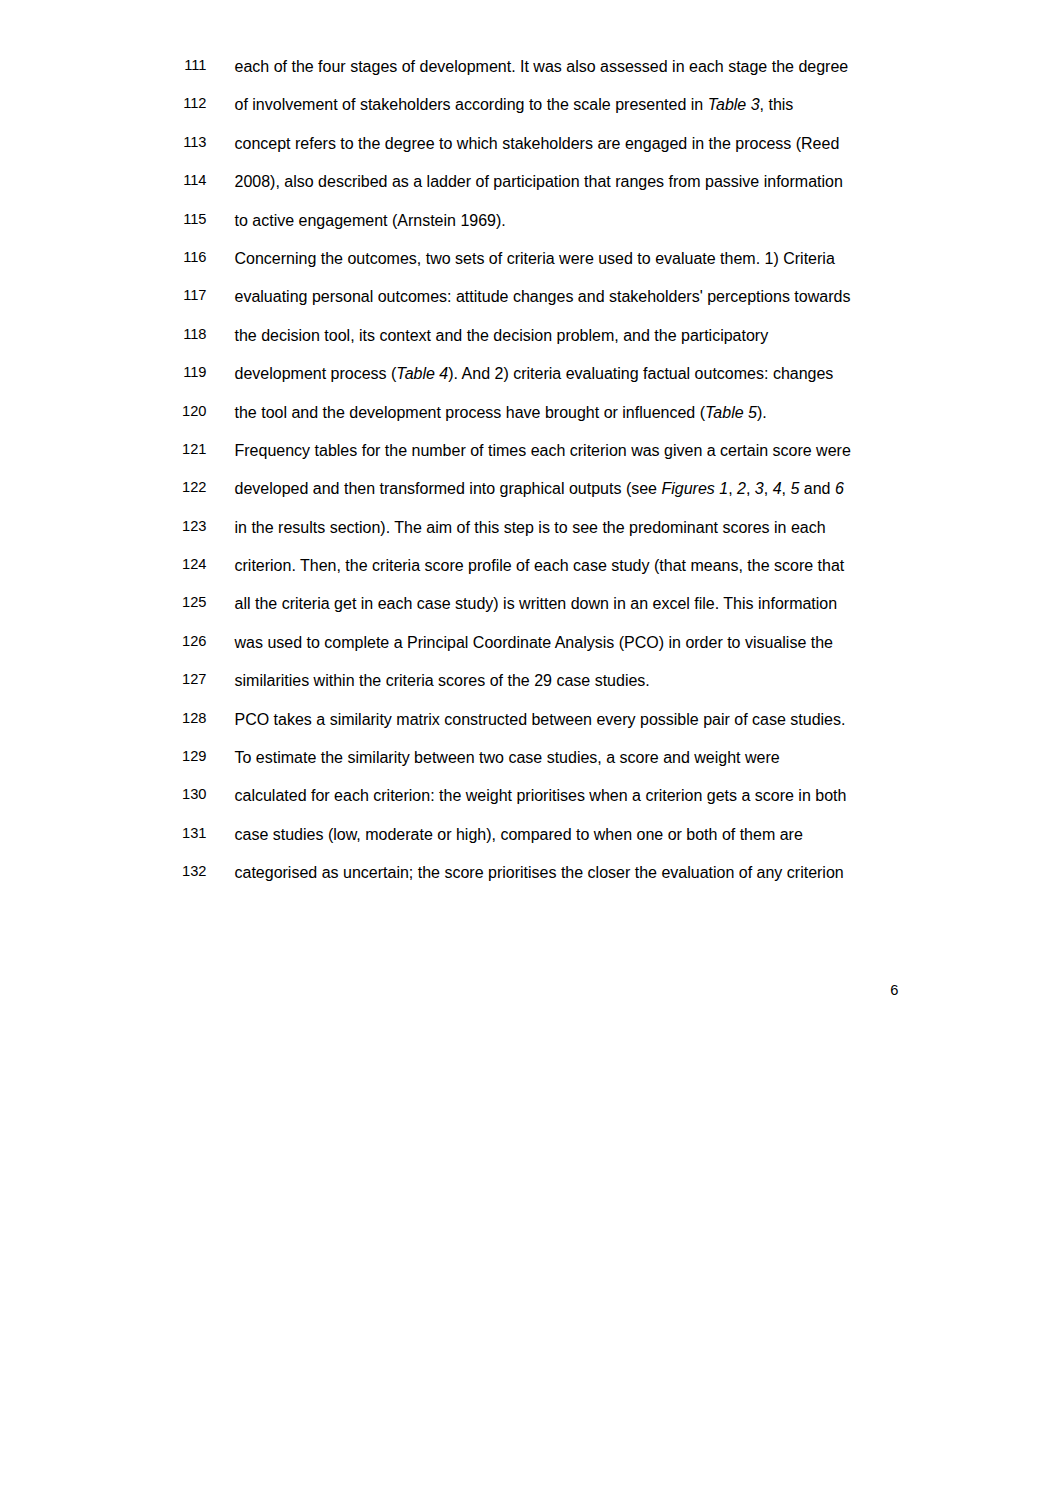each of the four stages of development. It was also assessed in each stage the degree
of involvement of stakeholders according to the scale presented in Table 3, this
concept refers to the degree to which stakeholders are engaged in the process (Reed
2008), also described as a ladder of participation that ranges from passive information
to active engagement (Arnstein 1969).
Concerning the outcomes, two sets of criteria were used to evaluate them. 1) Criteria
evaluating personal outcomes: attitude changes and stakeholders' perceptions towards
the decision tool, its context and the decision problem, and the participatory
development process (Table 4). And 2) criteria evaluating factual outcomes: changes
the tool and the development process have brought or influenced (Table 5).
Frequency tables for the number of times each criterion was given a certain score were
developed and then transformed into graphical outputs (see Figures 1, 2, 3, 4, 5 and 6
in the results section). The aim of this step is to see the predominant scores in each
criterion. Then, the criteria score profile of each case study (that means, the score that
all the criteria get in each case study) is written down in an excel file. This information
was used to complete a Principal Coordinate Analysis (PCO) in order to visualise the
similarities within the criteria scores of the 29 case studies.
PCO takes a similarity matrix constructed between every possible pair of case studies.
To estimate the similarity between two case studies, a score and weight were
calculated for each criterion: the weight prioritises when a criterion gets a score in both
case studies (low, moderate or high), compared to when one or both of them are
categorised as uncertain; the score prioritises the closer the evaluation of any criterion
6